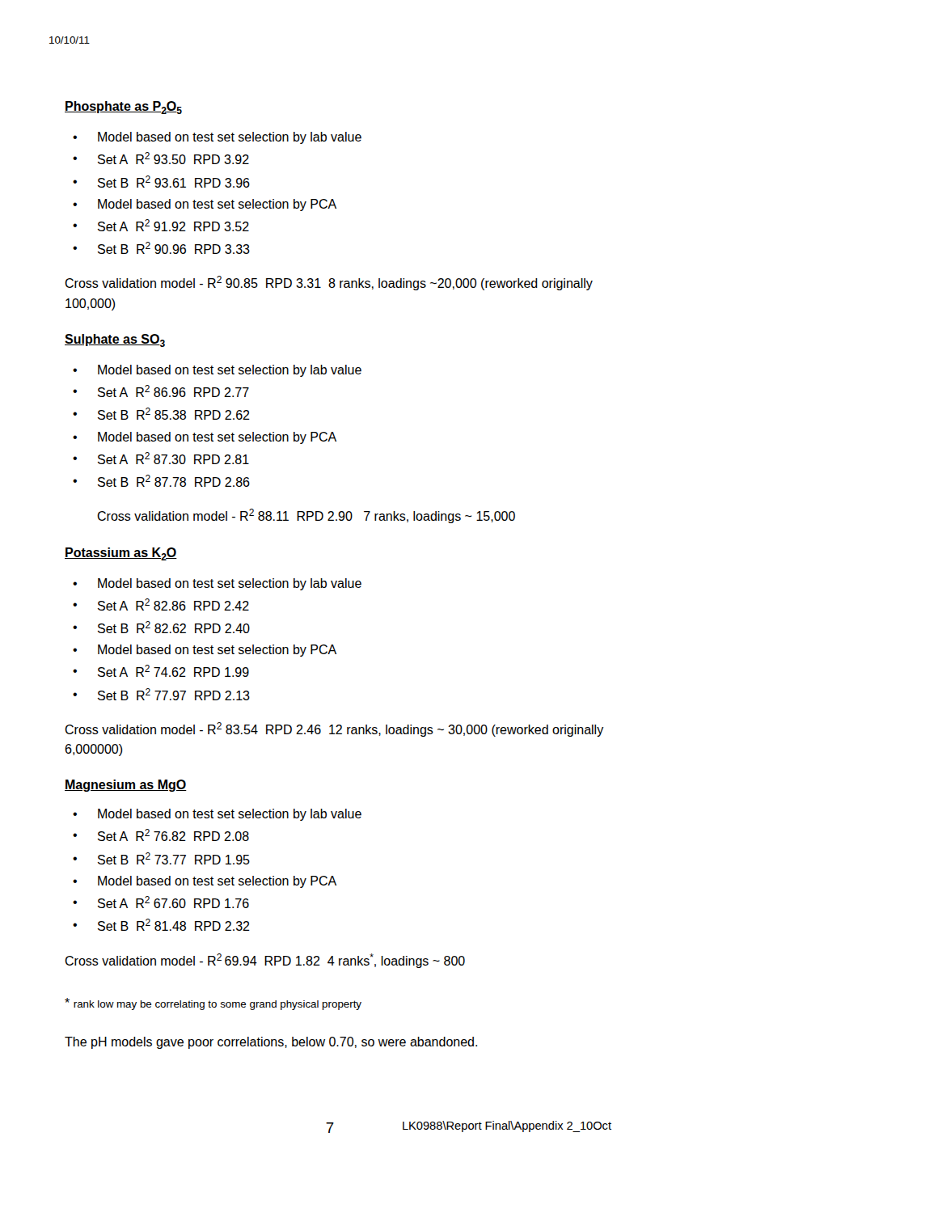10/10/11
Phosphate as P2O5
Model based on test set selection by lab value
Set A R2 93.50 RPD 3.92
Set B R2 93.61 RPD 3.96
Model based on test set selection by PCA
Set A R2 91.92 RPD 3.52
Set B R2 90.96 RPD 3.33
Cross validation model - R2 90.85 RPD 3.31 8 ranks, loadings ~20,000 (reworked originally 100,000)
Sulphate as SO3
Model based on test set selection by lab value
Set A R2 86.96 RPD 2.77
Set B R2 85.38 RPD 2.62
Model based on test set selection by PCA
Set A R2 87.30 RPD 2.81
Set B R2 87.78 RPD 2.86
Cross validation model - R2 88.11 RPD 2.90 7 ranks, loadings ~ 15,000
Potassium as K2O
Model based on test set selection by lab value
Set A R2 82.86 RPD 2.42
Set B R2 82.62 RPD 2.40
Model based on test set selection by PCA
Set A R2 74.62 RPD 1.99
Set B R2 77.97 RPD 2.13
Cross validation model - R2 83.54 RPD 2.46 12 ranks, loadings ~ 30,000 (reworked originally 6,000000)
Magnesium as MgO
Model based on test set selection by lab value
Set A R2 76.82 RPD 2.08
Set B R2 73.77 RPD 1.95
Model based on test set selection by PCA
Set A R2 67.60 RPD 1.76
Set B R2 81.48 RPD 2.32
Cross validation model - R2 69.94 RPD 1.82 4 ranks*, loadings ~ 800
* rank low may be correlating to some grand physical property
The pH models gave poor correlations, below 0.70, so were abandoned.
7 LK0988\Report Final\Appendix 2_10Oct